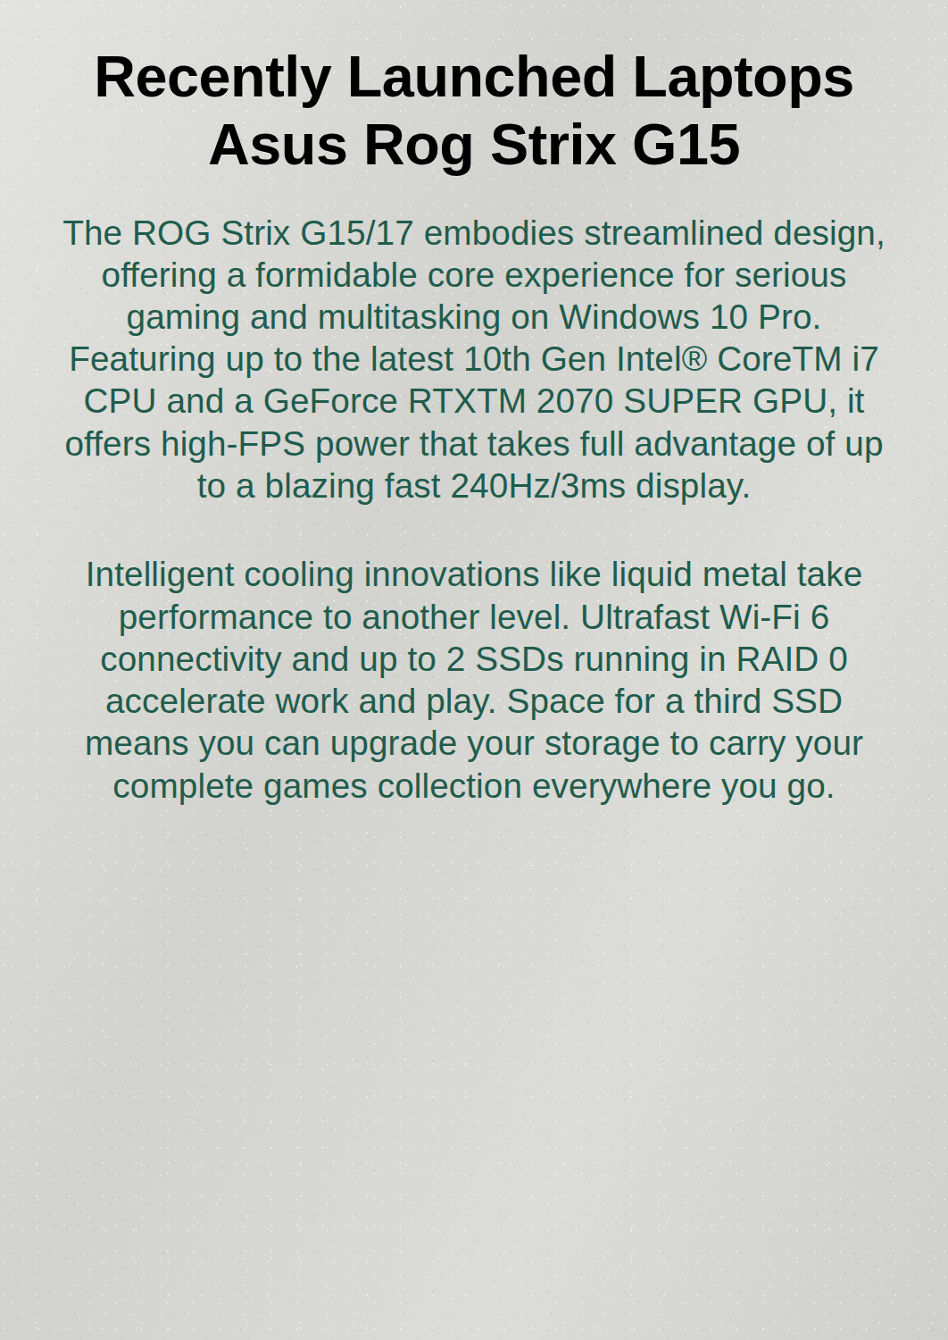Recently Launched Laptops Asus Rog Strix G15
The ROG Strix G15/17 embodies streamlined design, offering a formidable core experience for serious gaming and multitasking on Windows 10 Pro. Featuring up to the latest 10th Gen Intel® CoreTM i7 CPU and a GeForce RTXTM 2070 SUPER GPU, it offers high-FPS power that takes full advantage of up to a blazing fast 240Hz/3ms display.
Intelligent cooling innovations like liquid metal take performance to another level. Ultrafast Wi-Fi 6 connectivity and up to 2 SSDs running in RAID 0 accelerate work and play. Space for a third SSD means you can upgrade your storage to carry your complete games collection everywhere you go.